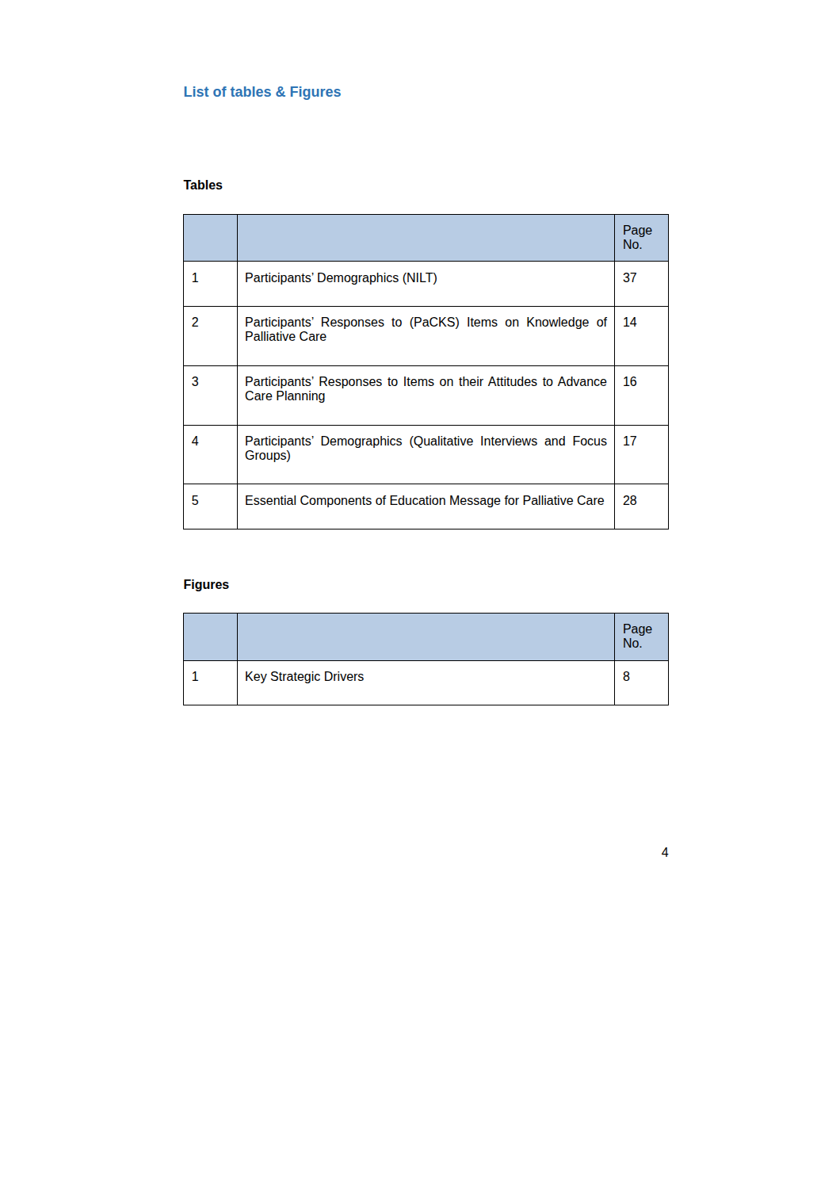List of tables & Figures
Tables
| | | Page No. |
| --- | --- | --- |
| 1 | Participants’ Demographics (NILT) | 37 |
| 2 | Participants’ Responses to (PaCKS) Items on Knowledge of Palliative Care | 14 |
| 3 | Participants’ Responses to Items on their Attitudes to Advance Care Planning | 16 |
| 4 | Participants’ Demographics (Qualitative Interviews and Focus Groups) | 17 |
| 5 | Essential Components of Education Message for Palliative Care | 28 |
Figures
| | | Page No. |
| --- | --- | --- |
| 1 | Key Strategic Drivers | 8 |
4